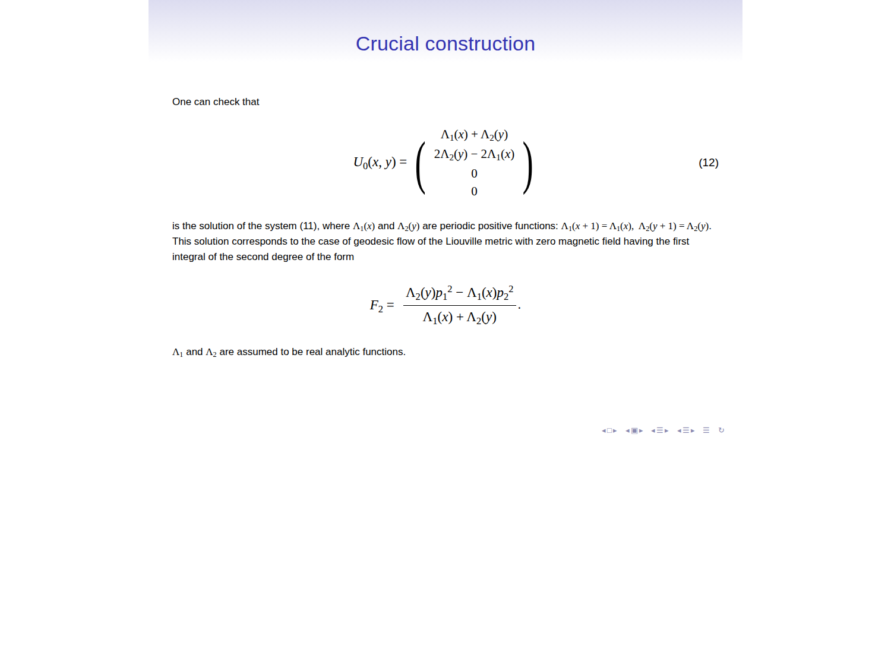Crucial construction
One can check that
U 0(x, y) = ( Λ1(x) + Λ2(y)
2Λ2(y) − 2Λ1(x)
0
0 ) (12)
is the solution of the system (11), where Λ1(x) and Λ2(y) are periodic positive functions: Λ1(x + 1) = Λ1(x), Λ2(y + 1) = Λ2(y). This solution corresponds to the case of geodesic flow of the Liouville metric with zero magnetic field having the first integral of the second degree of the form
F 2 = Λ2(y)p 12 − Λ1(x)p 22 Λ1(x) + Λ2(y) .
Λ1 and Λ2 are assumed to be real analytic functions.
◂□▸ ◂▣▸ ◂☰▸ ◂☰▸ ☰ ↻